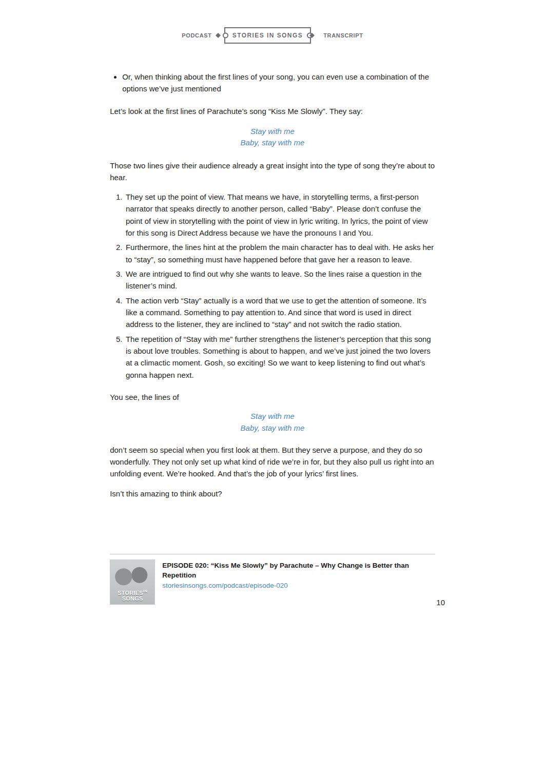Podcast Stories in Songs Transcript
Or, when thinking about the first lines of your song, you can even use a combination of the options we’ve just mentioned
Let’s look at the first lines of Parachute’s song “Kiss Me Slowly”. They say:
Stay with me
Baby, stay with me
Those two lines give their audience already a great insight into the type of song they’re about to hear.
They set up the point of view. That means we have, in storytelling terms, a first-person narrator that speaks directly to another person, called “Baby”. Please don’t confuse the point of view in storytelling with the point of view in lyric writing. In lyrics, the point of view for this song is Direct Address because we have the pronouns I and You.
Furthermore, the lines hint at the problem the main character has to deal with. He asks her to “stay”, so something must have happened before that gave her a reason to leave.
We are intrigued to find out why she wants to leave. So the lines raise a question in the listener’s mind.
The action verb “Stay” actually is a word that we use to get the attention of someone. It’s like a command. Something to pay attention to. And since that word is used in direct address to the listener, they are inclined to “stay” and not switch the radio station.
The repetition of “Stay with me” further strengthens the listener’s perception that this song is about love troubles. Something is about to happen, and we’ve just joined the two lovers at a climactic moment. Gosh, so exciting! So we want to keep listening to find out what’s gonna happen next.
You see, the lines of
Stay with me
Baby, stay with me
don’t seem so special when you first look at them. But they serve a purpose, and they do so wonderfully. They not only set up what kind of ride we’re in for, but they also pull us right into an unfolding event. We’re hooked. And that’s the job of your lyrics’ first lines.
Isn’t this amazing to think about?
STORIESIN
SONGS
EPISODE 020: “Kiss Me Slowly” by Parachute – Why Change is Better than Repetition
storiesinsongs.com/podcast/episode-020
10